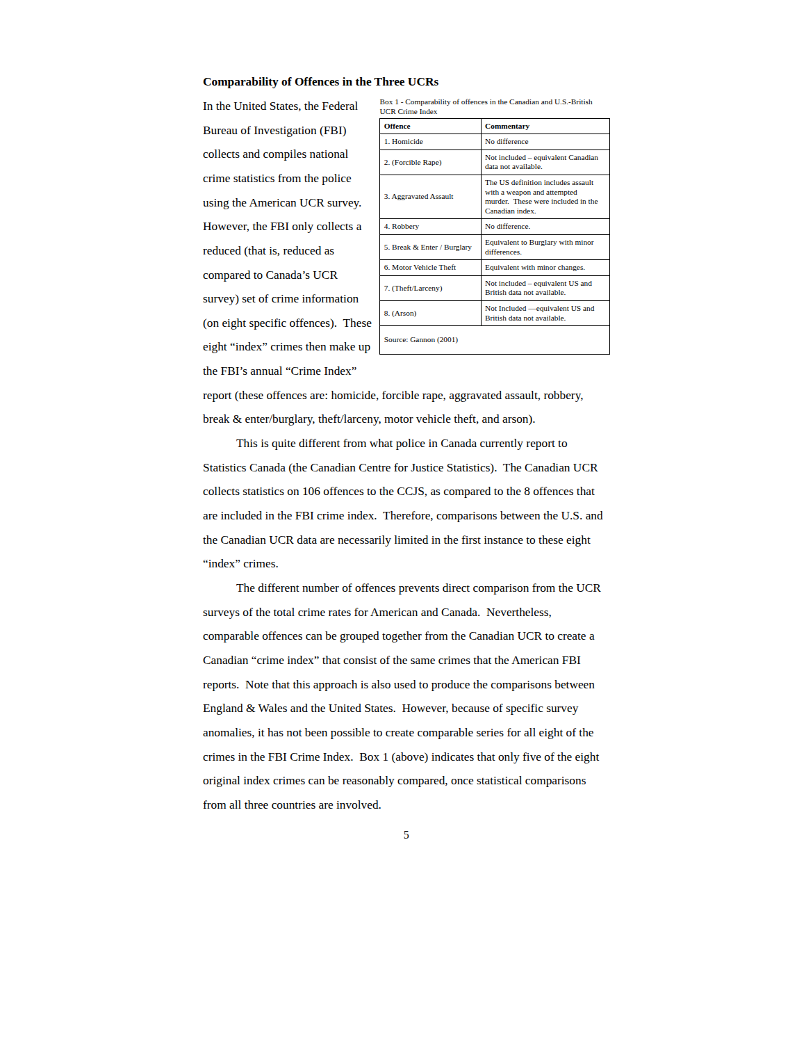Comparability of Offences in the Three UCRs
Box 1 - Comparability of offences in the Canadian and U.S.-British UCR Crime Index
| Offence | Commentary |
| --- | --- |
| 1. Homicide | No difference |
| 2. (Forcible Rape) | Not included – equivalent Canadian data not available. |
| 3. Aggravated Assault | The US definition includes assault with a weapon and attempted murder. These were included in the Canadian index. |
| 4. Robbery | No difference. |
| 5. Break & Enter / Burglary | Equivalent to Burglary with minor differences. |
| 6. Motor Vehicle Theft | Equivalent with minor changes. |
| 7. (Theft/Larceny) | Not included – equivalent US and British data not available. |
| 8. (Arson) | Not Included —equivalent US and British data not available. |
| Source: Gannon (2001) |
In the United States, the Federal Bureau of Investigation (FBI) collects and compiles national crime statistics from the police using the American UCR survey. However, the FBI only collects a reduced (that is, reduced as compared to Canada’s UCR survey) set of crime information (on eight specific offences). These eight “index” crimes then make up the FBI’s annual “Crime Index” report (these offences are: homicide, forcible rape, aggravated assault, robbery, break & enter/burglary, theft/larceny, motor vehicle theft, and arson).
This is quite different from what police in Canada currently report to Statistics Canada (the Canadian Centre for Justice Statistics). The Canadian UCR collects statistics on 106 offences to the CCJS, as compared to the 8 offences that are included in the FBI crime index. Therefore, comparisons between the U.S. and the Canadian UCR data are necessarily limited in the first instance to these eight “index” crimes.
The different number of offences prevents direct comparison from the UCR surveys of the total crime rates for American and Canada. Nevertheless, comparable offences can be grouped together from the Canadian UCR to create a Canadian “crime index” that consist of the same crimes that the American FBI reports. Note that this approach is also used to produce the comparisons between England & Wales and the United States. However, because of specific survey anomalies, it has not been possible to create comparable series for all eight of the crimes in the FBI Crime Index. Box 1 (above) indicates that only five of the eight original index crimes can be reasonably compared, once statistical comparisons from all three countries are involved.
5